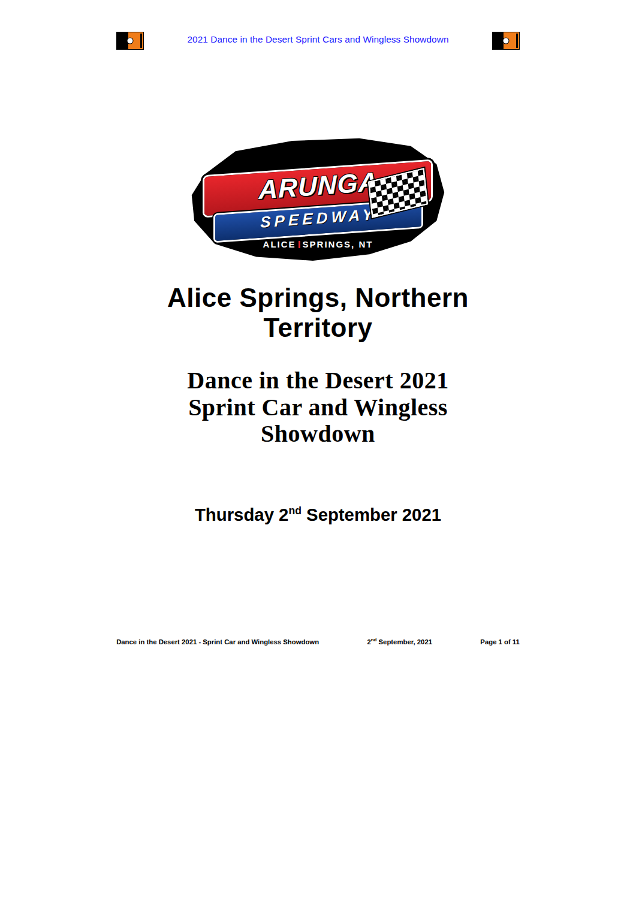2021 Dance in the Desert Sprint Cars and Wingless Showdown
ARUNGA
SPEEDWAY
ALICE SPRINGS, NT
Alice Springs, Northern Territory
Dance in the Desert 2021
Sprint Car and Wingless
Showdown
Thursday 2nd September 2021
Dance in the Desert 2021 - Sprint Car and Wingless Showdown
2nd September, 2021
Page 1 of 11